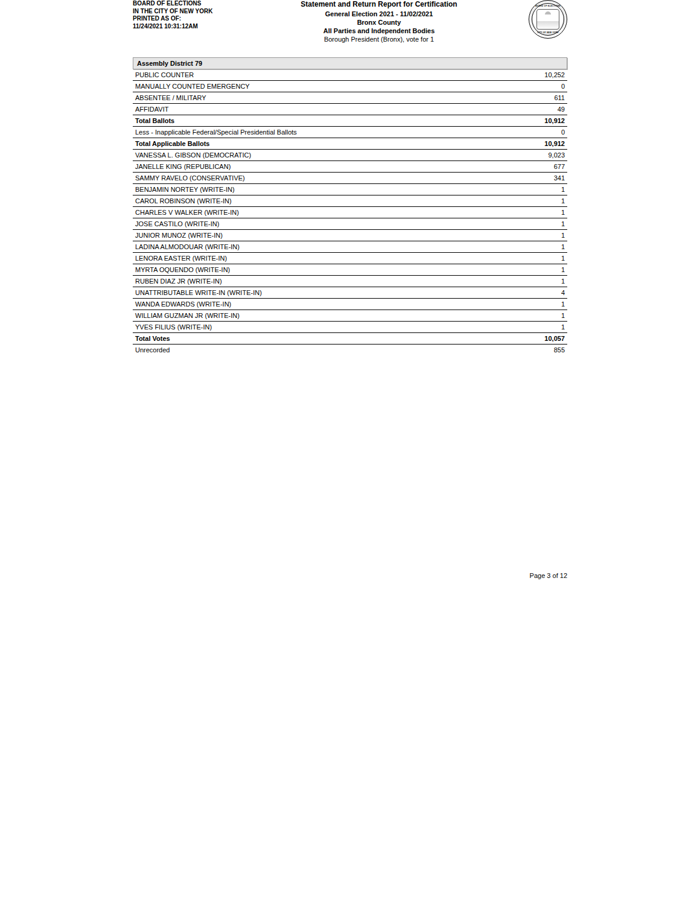BOARD OF ELECTIONS
IN THE CITY OF NEW YORK
PRINTED AS OF:
11/24/2021 10:31:12AM
Statement and Return Report for Certification
General Election 2021 - 11/02/2021
Bronx County
All Parties and Independent Bodies
Borough President (Bronx), vote for 1
BOARD OF ELECTIONS
CITY OF NEW YORK
Assembly District 79
| PUBLIC COUNTER | 10,252 |
| MANUALLY COUNTED EMERGENCY | 0 |
| ABSENTEE / MILITARY | 611 |
| AFFIDAVIT | 49 |
| Total Ballots | 10,912 |
| Less - Inapplicable Federal/Special Presidential Ballots | 0 |
| Total Applicable Ballots | 10,912 |
| VANESSA L. GIBSON (DEMOCRATIC) | 9,023 |
| JANELLE KING (REPUBLICAN) | 677 |
| SAMMY RAVELO (CONSERVATIVE) | 341 |
| BENJAMIN NORTEY (WRITE-IN) | 1 |
| CAROL ROBINSON (WRITE-IN) | 1 |
| CHARLES V WALKER (WRITE-IN) | 1 |
| JOSE CASTILO (WRITE-IN) | 1 |
| JUNIOR MUNOZ (WRITE-IN) | 1 |
| LADINA ALMODOUAR (WRITE-IN) | 1 |
| LENORA EASTER (WRITE-IN) | 1 |
| MYRTA OQUENDO (WRITE-IN) | 1 |
| RUBEN DIAZ JR (WRITE-IN) | 1 |
| UNATTRIBUTABLE WRITE-IN (WRITE-IN) | 4 |
| WANDA EDWARDS (WRITE-IN) | 1 |
| WILLIAM GUZMAN JR (WRITE-IN) | 1 |
| YVES FILIUS (WRITE-IN) | 1 |
| Total Votes | 10,057 |
| Unrecorded | 855 |
Page 3 of 12